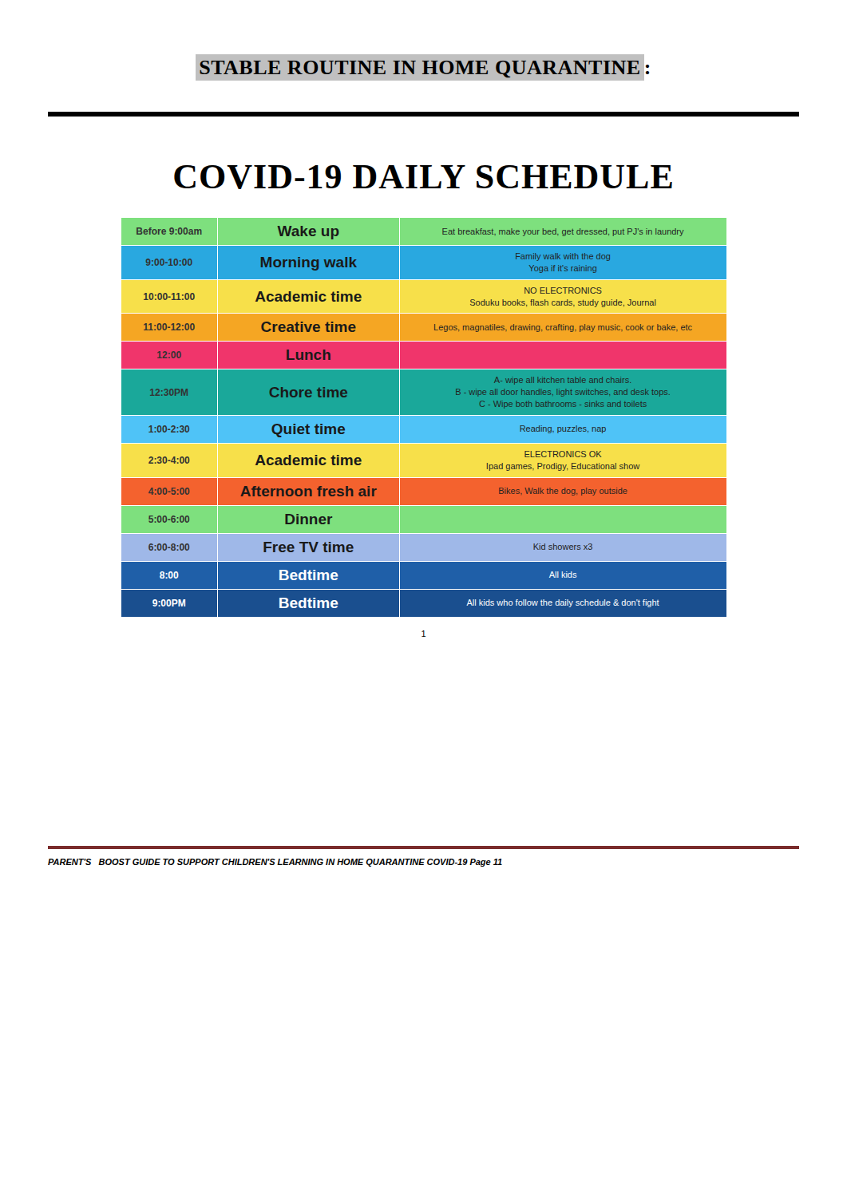STABLE ROUTINE IN HOME QUARANTINE:
COVID-19 DAILY SCHEDULE
| Before 9:00am | Wake up | Eat breakfast, make your bed, get dressed, put PJ's in laundry |
| 9:00-10:00 | Morning walk | Family walk with the dog Yoga if it's raining |
| 10:00-11:00 | Academic time | NO ELECTRONICS Soduku books, flash cards, study guide, Journal |
| 11:00-12:00 | Creative time | Legos, magnatiles, drawing, crafting, play music, cook or bake, etc |
| 12:00 | Lunch | |
| 12:30PM | Chore time | A- wipe all kitchen table and chairs. B - wipe all door handles, light switches, and desk tops. C - Wipe both bathrooms - sinks and toilets |
| 1:00-2:30 | Quiet time | Reading, puzzles, nap |
| 2:30-4:00 | Academic time | ELECTRONICS OK Ipad games, Prodigy, Educational show |
| 4:00-5:00 | Afternoon fresh air | Bikes, Walk the dog, play outside |
| 5:00-6:00 | Dinner | |
| 6:00-8:00 | Free TV time | Kid showers x3 |
| 8:00 | Bedtime | All kids |
| 9:00PM | Bedtime | All kids who follow the daily schedule & don't fight |
1
PARENT'S BOOST GUIDE TO SUPPORT CHILDREN'S LEARNING IN HOME QUARANTINE COVID-19 Page 11